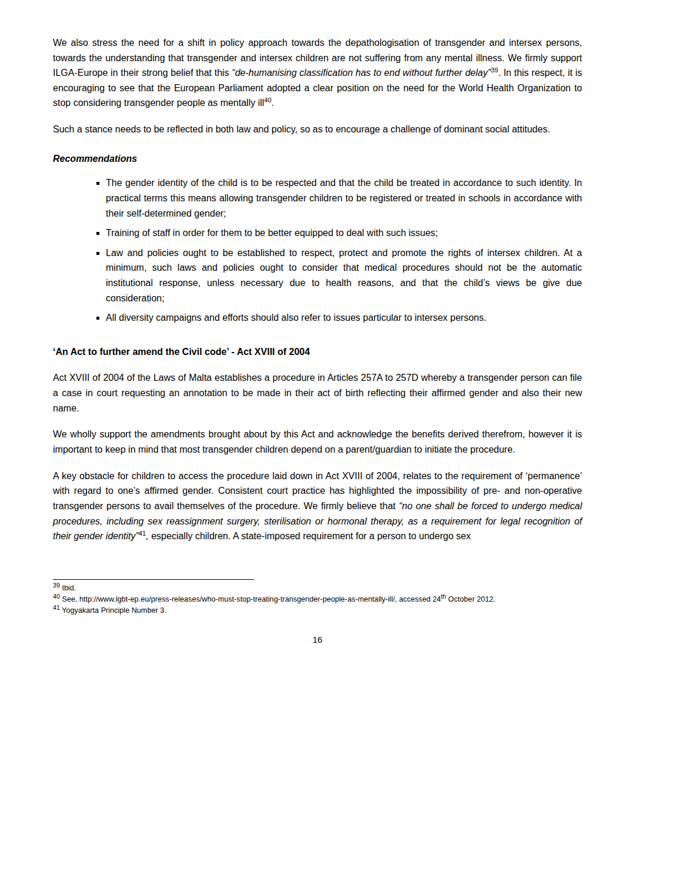We also stress the need for a shift in policy approach towards the depathologisation of transgender and intersex persons, towards the understanding that transgender and intersex children are not suffering from any mental illness. We firmly support ILGA-Europe in their strong belief that this “de-humanising classification has to end without further delay”39. In this respect, it is encouraging to see that the European Parliament adopted a clear position on the need for the World Health Organization to stop considering transgender people as mentally ill40.
Such a stance needs to be reflected in both law and policy, so as to encourage a challenge of dominant social attitudes.
Recommendations
The gender identity of the child is to be respected and that the child be treated in accordance to such identity. In practical terms this means allowing transgender children to be registered or treated in schools in accordance with their self-determined gender;
Training of staff in order for them to be better equipped to deal with such issues;
Law and policies ought to be established to respect, protect and promote the rights of intersex children. At a minimum, such laws and policies ought to consider that medical procedures should not be the automatic institutional response, unless necessary due to health reasons, and that the child’s views be give due consideration;
All diversity campaigns and efforts should also refer to issues particular to intersex persons.
‘An Act to further amend the Civil code’ - Act XVIII of 2004
Act XVIII of 2004 of the Laws of Malta establishes a procedure in Articles 257A to 257D whereby a transgender person can file a case in court requesting an annotation to be made in their act of birth reflecting their affirmed gender and also their new name.
We wholly support the amendments brought about by this Act and acknowledge the benefits derived therefrom, however it is important to keep in mind that most transgender children depend on a parent/guardian to initiate the procedure.
A key obstacle for children to access the procedure laid down in Act XVIII of 2004, relates to the requirement of ‘permanence’ with regard to one’s affirmed gender. Consistent court practice has highlighted the impossibility of pre- and non-operative transgender persons to avail themselves of the procedure. We firmly believe that “no one shall be forced to undergo medical procedures, including sex reassignment surgery, sterilisation or hormonal therapy, as a requirement for legal recognition of their gender identity”41, especially children. A state-imposed requirement for a person to undergo sex
39 Ibid.
40 See, http://www.lgbt-ep.eu/press-releases/who-must-stop-treating-transgender-people-as-mentally-ill/, accessed 24th October 2012.
41 Yogyakarta Principle Number 3.
16